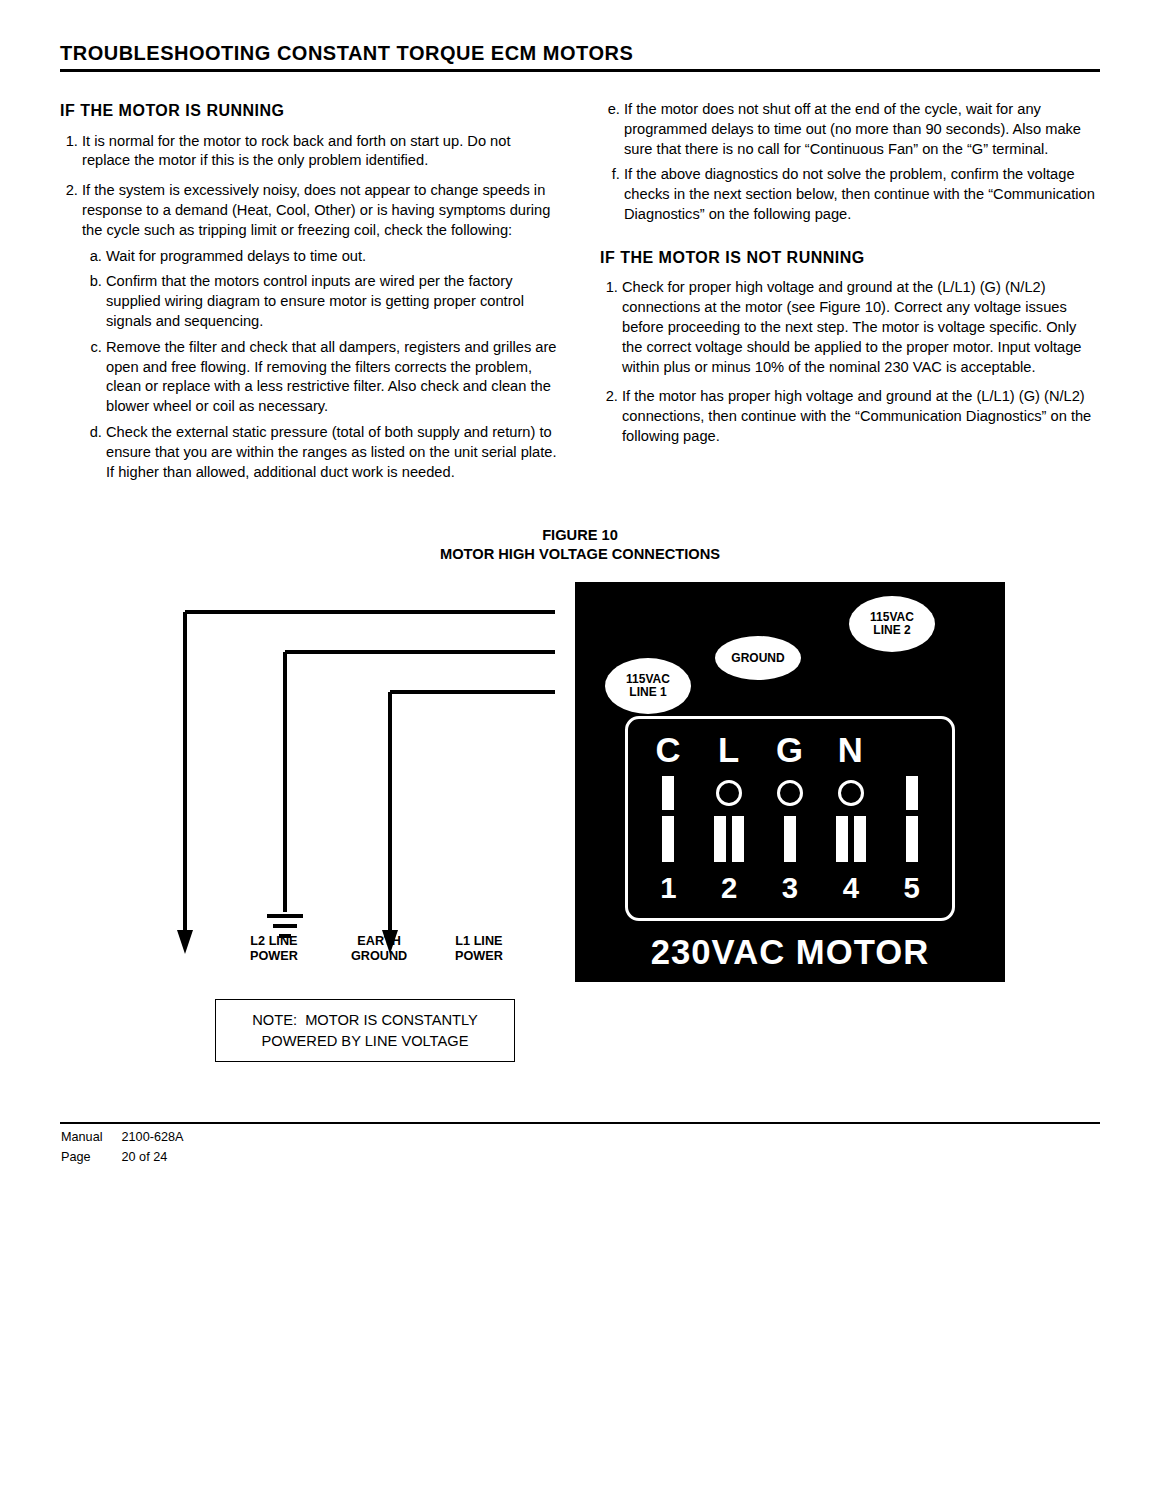Troubleshooting Constant Torque ECM Motors
If the Motor is Running
It is normal for the motor to rock back and forth on start up. Do not replace the motor if this is the only problem identified.
If the system is excessively noisy, does not appear to change speeds in response to a demand (Heat, Cool, Other) or is having symptoms during the cycle such as tripping limit or freezing coil, check the following:
Wait for programmed delays to time out.
Confirm that the motors control inputs are wired per the factory supplied wiring diagram to ensure motor is getting proper control signals and sequencing.
Remove the filter and check that all dampers, registers and grilles are open and free flowing. If removing the filters corrects the problem, clean or replace with a less restrictive filter. Also check and clean the blower wheel or coil as necessary.
Check the external static pressure (total of both supply and return) to ensure that you are within the ranges as listed on the unit serial plate. If higher than allowed, additional duct work is needed.
If the motor does not shut off at the end of the cycle, wait for any programmed delays to time out (no more than 90 seconds). Also make sure that there is no call for “Continuous Fan” on the “G” terminal.
If the above diagnostics do not solve the problem, confirm the voltage checks in the next section below, then continue with the “Communication Diagnostics” on the following page.
If the Motor is Not Running
Check for proper high voltage and ground at the (L/L1) (G) (N/L2) connections at the motor (see Figure 10). Correct any voltage issues before proceeding to the next step. The motor is voltage specific. Only the correct voltage should be applied to the proper motor. Input voltage within plus or minus 10% of the nominal 230 VAC is acceptable.
If the motor has proper high voltage and ground at the (L/L1) (G) (N/L2) connections, then continue with the “Communication Diagnostics” on the following page.
FIGURE 10
MOTOR HIGH VOLTAGE CONNECTIONS
L2 LINE
POWER
EARTH
GROUND
L1 LINE
POWER
NOTE: MOTOR IS CONSTANTLY
POWERED BY LINE VOLTAGE
115VAC
LINE 2
GROUND
115VAC
LINE 1
CLGN
12345
230VAC MOTOR
| Manual | 2100-628A |
| Page | 20 of 24 |